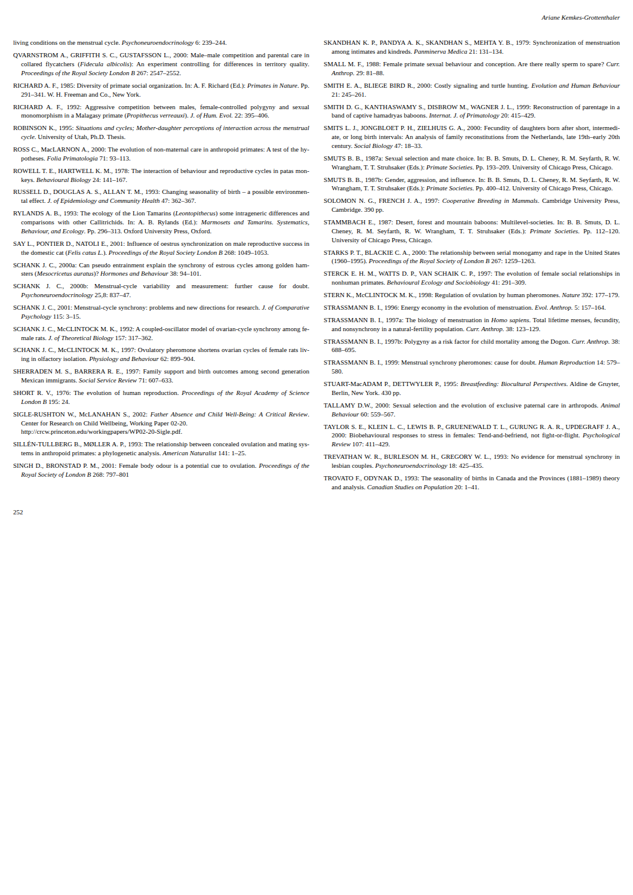Ariane Kemkes-Grottenthaler
living conditions on the menstrual cycle. Psychoneuroendocrinology 6: 239–244.
QVARNSTROM A., GRIFFITH S. C., GUSTAFSSON L., 2000: Male–male competition and parental care in collared flycatchers (Fidecula albicolis): An experiment controlling for differences in territory quality. Proceedings of the Royal Society London B 267: 2547–2552.
RICHARD A. F., 1985: Diversity of primate social organization. In: A. F. Richard (Ed.): Primates in Nature. Pp. 291–341. W. H. Freeman and Co., New York.
RICHARD A. F., 1992: Aggressive competition between males, female-controlled polygyny and sexual monomorphism in a Malagasy primate (Propithecus verreauxi). J. of Hum. Evol. 22: 395–406.
ROBINSON K., 1995: Situations and cycles; Mother-daughter perceptions of interaction across the menstrual cycle. University of Utah, Ph.D. Thesis.
ROSS C., MacLARNON A., 2000: The evolution of non-maternal care in anthropoid primates: A test of the hypotheses. Folia Primatologia 71: 93–113.
ROWELL T. E., HARTWELL K. M., 1978: The interaction of behaviour and reproductive cycles in patas monkeys. Behavioural Biology 24: 141–167.
RUSSELL D., DOUGLAS A. S., ALLAN T. M., 1993: Changing seasonality of birth – a possible environmental effect. J. of Epidemiology and Community Health 47: 362–367.
RYLANDS A. B., 1993: The ecology of the Lion Tamarins (Leontopithecus) some intrageneric differences and comparisons with other Callitrichids. In: A. B. Rylands (Ed.): Marmosets and Tamarins. Systematics, Behaviour, and Ecology. Pp. 296–313. Oxford University Press, Oxford.
SAY L., PONTIER D., NATOLI E., 2001: Influence of oestrus synchronization on male reproductive success in the domestic cat (Felis catus L.). Proceedings of the Royal Society London B 268: 1049–1053.
SCHANK J. C., 2000a: Can pseudo entrainment explain the synchrony of estrous cycles among golden hamsters (Mesocricetus auratus)? Hormones and Behaviour 38: 94–101.
SCHANK J. C., 2000b: Menstrual-cycle variability and measurement: further cause for doubt. Psychoneuroendocrinology 25,8: 837–47.
SCHANK J. C., 2001: Menstrual-cycle synchrony: problems and new directions for research. J. of Comparative Psychology 115: 3–15.
SCHANK J. C., McCLINTOCK M. K., 1992: A coupled-oscillator model of ovarian-cycle synchrony among female rats. J. of Theoretical Biology 157: 317–362.
SCHANK J. C., McCLINTOCK M. K., 1997: Ovulatory pheromone shortens ovarian cycles of female rats living in olfactory isolation. Physiology and Behaviour 62: 899–904.
SHERRADEN M. S., BARRERA R. E., 1997: Family support and birth outcomes among second generation Mexican immigrants. Social Service Review 71: 607–633.
SHORT R. V., 1976: The evolution of human reproduction. Proceedings of the Royal Academy of Science London B 195: 24.
SIGLE-RUSHTON W., McLANAHAN S., 2002: Father Absence and Child Well-Being: A Critical Review. Center for Research on Child Wellbeing, Working Paper 02-20.
http://crcw.princeton.edu/workingpapers/WP02-20-Sigle.pdf.
SILLÉN-TULLBERG B., MØLLER A. P., 1993: The relationship between concealed ovulation and mating systems in anthropoid primates: a phylogenetic analysis. American Naturalist 141: 1–25.
SINGH D., BRONSTAD P. M., 2001: Female body odour is a potential cue to ovulation. Proceedings of the Royal Society of London B 268: 797–801
SKANDHAN K. P., PANDYA A. K., SKANDHAN S., MEHTA Y. B., 1979: Synchronization of menstruation among intimates and kindreds. Panminerva Medica 21: 131–134.
SMALL M. F., 1988: Female primate sexual behaviour and conception. Are there really sperm to spare? Curr. Anthrop. 29: 81–88.
SMITH E. A., BLIEGE BIRD R., 2000: Costly signaling and turtle hunting. Evolution and Human Behaviour 21: 245–261.
SMITH D. G., KANTHASWAMY S., DISBROW M., WAGNER J. L., 1999: Reconstruction of parentage in a band of captive hamadryas baboons. Internat. J. of Primatology 20: 415–429.
SMITS L. J., JONGBLOET P. H., ZIELHUIS G. A., 2000: Fecundity of daughters born after short, intermediate, or long birth intervals: An analysis of family reconstitutions from the Netherlands, late 19th–early 20th century. Social Biology 47: 18–33.
SMUTS B. B., 1987a: Sexual selection and mate choice. In: B. B. Smuts, D. L. Cheney, R. M. Seyfarth, R. W. Wrangham, T. T. Struhsaker (Eds.): Primate Societies. Pp. 193–209. University of Chicago Press, Chicago.
SMUTS B. B., 1987b: Gender, aggression, and influence. In: B. B. Smuts, D. L. Cheney, R. M. Seyfarth, R. W. Wrangham, T. T. Struhsaker (Eds.): Primate Societies. Pp. 400–412. University of Chicago Press, Chicago.
SOLOMON N. G., FRENCH J. A., 1997: Cooperative Breeding in Mammals. Cambridge University Press, Cambridge. 390 pp.
STAMMBACH E., 1987: Desert, forest and mountain baboons: Multilevel-societies. In: B. B. Smuts, D. L. Cheney, R. M. Seyfarth, R. W. Wrangham, T. T. Struhsaker (Eds.): Primate Societies. Pp. 112–120. University of Chicago Press, Chicago.
STARKS P. T., BLACKIE C. A., 2000: The relationship between serial monogamy and rape in the United States (1960–1995). Proceedings of the Royal Society of London B 267: 1259–1263.
STERCK E. H. M., WATTS D. P., VAN SCHAIK C. P., 1997: The evolution of female social relationships in nonhuman primates. Behavioural Ecology and Sociobiology 41: 291–309.
STERN K., McCLINTOCK M. K., 1998: Regulation of ovulation by human pheromones. Nature 392: 177–179.
STRASSMANN B. I., 1996: Energy economy in the evolution of menstruation. Evol. Anthrop. 5: 157–164.
STRASSMANN B. I., 1997a: The biology of menstruation in Homo sapiens. Total lifetime menses, fecundity, and nonsynchrony in a natural-fertility population. Curr. Anthrop. 38: 123–129.
STRASSMANN B. I., 1997b: Polygyny as a risk factor for child mortality among the Dogon. Curr. Anthrop. 38: 688–695.
STRASSMANN B. I., 1999: Menstrual synchrony pheromones: cause for doubt. Human Reproduction 14: 579–580.
STUART-MacADAM P., DETTWYLER P., 1995: Breastfeeding: Biocultural Perspectives. Aldine de Gruyter, Berlin, New York. 430 pp.
TALLAMY D.W., 2000: Sexual selection and the evolution of exclusive paternal care in arthropods. Animal Behaviour 60: 559–567.
TAYLOR S. E., KLEIN L. C., LEWIS B. P., GRUENEWALD T. L., GURUNG R. A. R., UPDEGRAFF J. A., 2000: Biobehavioural responses to stress in females: Tend-and-befriend, not fight-or-flight. Psychological Review 107: 411–429.
TREVATHAN W. R., BURLESON M. H., GREGORY W. L., 1993: No evidence for menstrual synchrony in lesbian couples. Psychoneuroendocrinology 18: 425–435.
TROVATO F., ODYNAK D., 1993: The seasonality of births in Canada and the Provinces (1881–1989) theory and analysis. Canadian Studies on Population 20: 1–41.
252